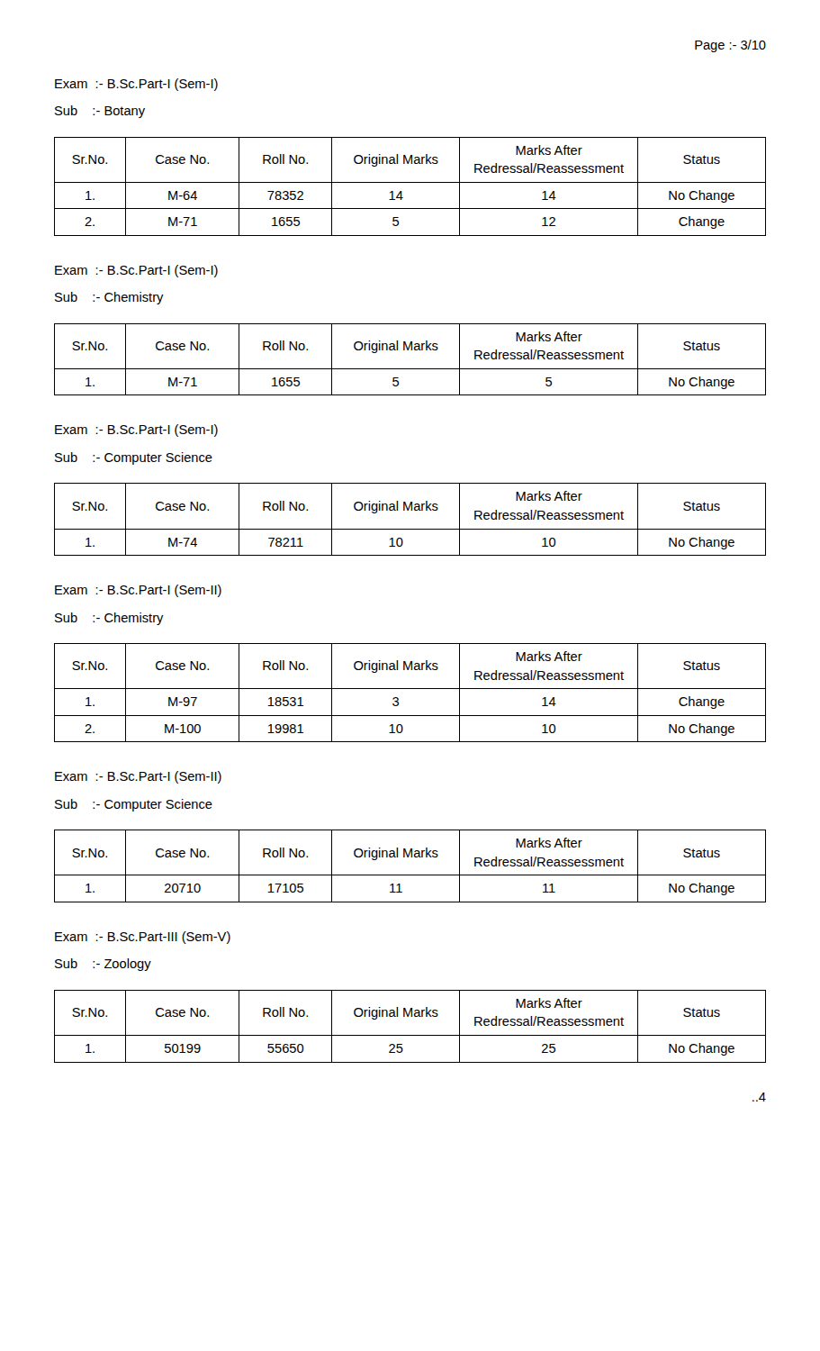Page :- 3/10
Exam :- B.Sc.Part-I (Sem-I)
Sub :- Botany
| Sr.No. | Case No. | Roll No. | Original Marks | Marks After Redressal/Reassessment | Status |
| --- | --- | --- | --- | --- | --- |
| 1. | M-64 | 78352 | 14 | 14 | No Change |
| 2. | M-71 | 1655 | 5 | 12 | Change |
Exam :- B.Sc.Part-I (Sem-I)
Sub :- Chemistry
| Sr.No. | Case No. | Roll No. | Original Marks | Marks After Redressal/Reassessment | Status |
| --- | --- | --- | --- | --- | --- |
| 1. | M-71 | 1655 | 5 | 5 | No Change |
Exam :- B.Sc.Part-I (Sem-I)
Sub :- Computer Science
| Sr.No. | Case No. | Roll No. | Original Marks | Marks After Redressal/Reassessment | Status |
| --- | --- | --- | --- | --- | --- |
| 1. | M-74 | 78211 | 10 | 10 | No Change |
Exam :- B.Sc.Part-I (Sem-II)
Sub :- Chemistry
| Sr.No. | Case No. | Roll No. | Original Marks | Marks After Redressal/Reassessment | Status |
| --- | --- | --- | --- | --- | --- |
| 1. | M-97 | 18531 | 3 | 14 | Change |
| 2. | M-100 | 19981 | 10 | 10 | No Change |
Exam :- B.Sc.Part-I (Sem-II)
Sub :- Computer Science
| Sr.No. | Case No. | Roll No. | Original Marks | Marks After Redressal/Reassessment | Status |
| --- | --- | --- | --- | --- | --- |
| 1. | 20710 | 17105 | 11 | 11 | No Change |
Exam :- B.Sc.Part-III (Sem-V)
Sub :- Zoology
| Sr.No. | Case No. | Roll No. | Original Marks | Marks After Redressal/Reassessment | Status |
| --- | --- | --- | --- | --- | --- |
| 1. | 50199 | 55650 | 25 | 25 | No Change |
..4